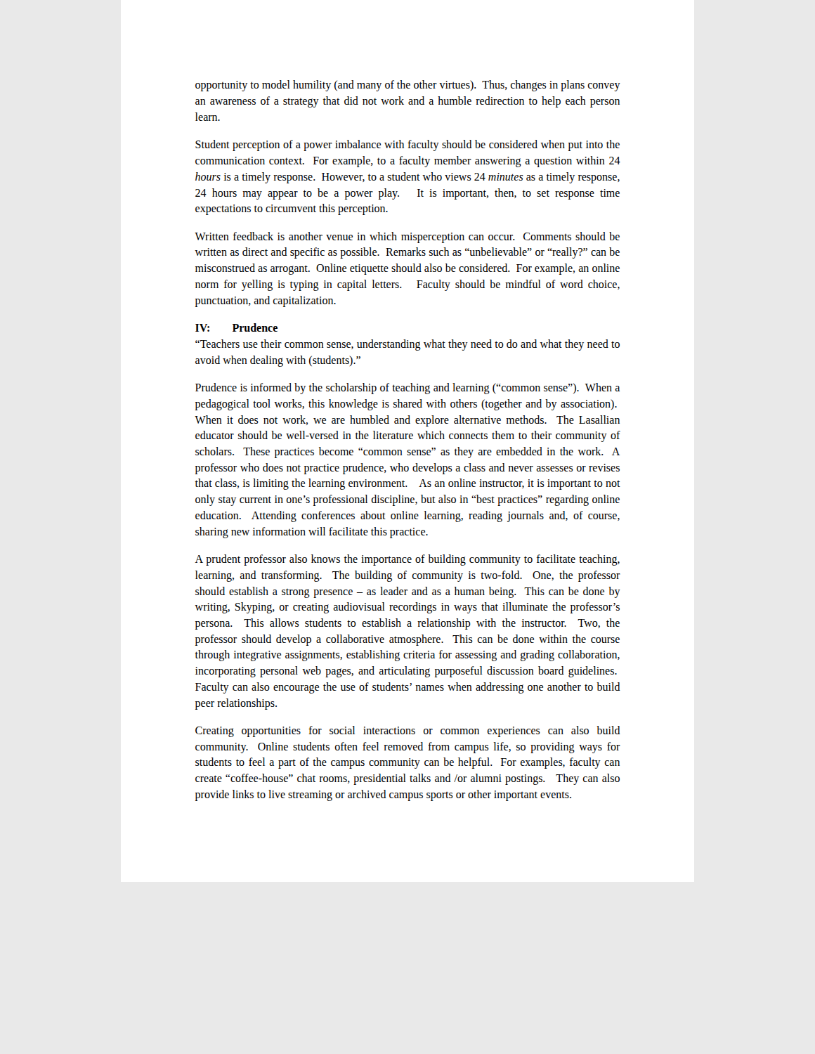opportunity to model humility (and many of the other virtues). Thus, changes in plans convey an awareness of a strategy that did not work and a humble redirection to help each person learn.
Student perception of a power imbalance with faculty should be considered when put into the communication context. For example, to a faculty member answering a question within 24 hours is a timely response. However, to a student who views 24 minutes as a timely response, 24 hours may appear to be a power play. It is important, then, to set response time expectations to circumvent this perception.
Written feedback is another venue in which misperception can occur. Comments should be written as direct and specific as possible. Remarks such as “unbelievable” or “really?” can be misconstrued as arrogant. Online etiquette should also be considered. For example, an online norm for yelling is typing in capital letters. Faculty should be mindful of word choice, punctuation, and capitalization.
IV: Prudence
“Teachers use their common sense, understanding what they need to do and what they need to avoid when dealing with (students).”
Prudence is informed by the scholarship of teaching and learning (“common sense”). When a pedagogical tool works, this knowledge is shared with others (together and by association). When it does not work, we are humbled and explore alternative methods. The Lasallian educator should be well-versed in the literature which connects them to their community of scholars. These practices become “common sense” as they are embedded in the work. A professor who does not practice prudence, who develops a class and never assesses or revises that class, is limiting the learning environment. As an online instructor, it is important to not only stay current in one’s professional discipline, but also in “best practices” regarding online education. Attending conferences about online learning, reading journals and, of course, sharing new information will facilitate this practice.
A prudent professor also knows the importance of building community to facilitate teaching, learning, and transforming. The building of community is two-fold. One, the professor should establish a strong presence – as leader and as a human being. This can be done by writing, Skyping, or creating audiovisual recordings in ways that illuminate the professor’s persona. This allows students to establish a relationship with the instructor. Two, the professor should develop a collaborative atmosphere. This can be done within the course through integrative assignments, establishing criteria for assessing and grading collaboration, incorporating personal web pages, and articulating purposeful discussion board guidelines. Faculty can also encourage the use of students’ names when addressing one another to build peer relationships.
Creating opportunities for social interactions or common experiences can also build community. Online students often feel removed from campus life, so providing ways for students to feel a part of the campus community can be helpful. For examples, faculty can create “coffee-house” chat rooms, presidential talks and /or alumni postings. They can also provide links to live streaming or archived campus sports or other important events.